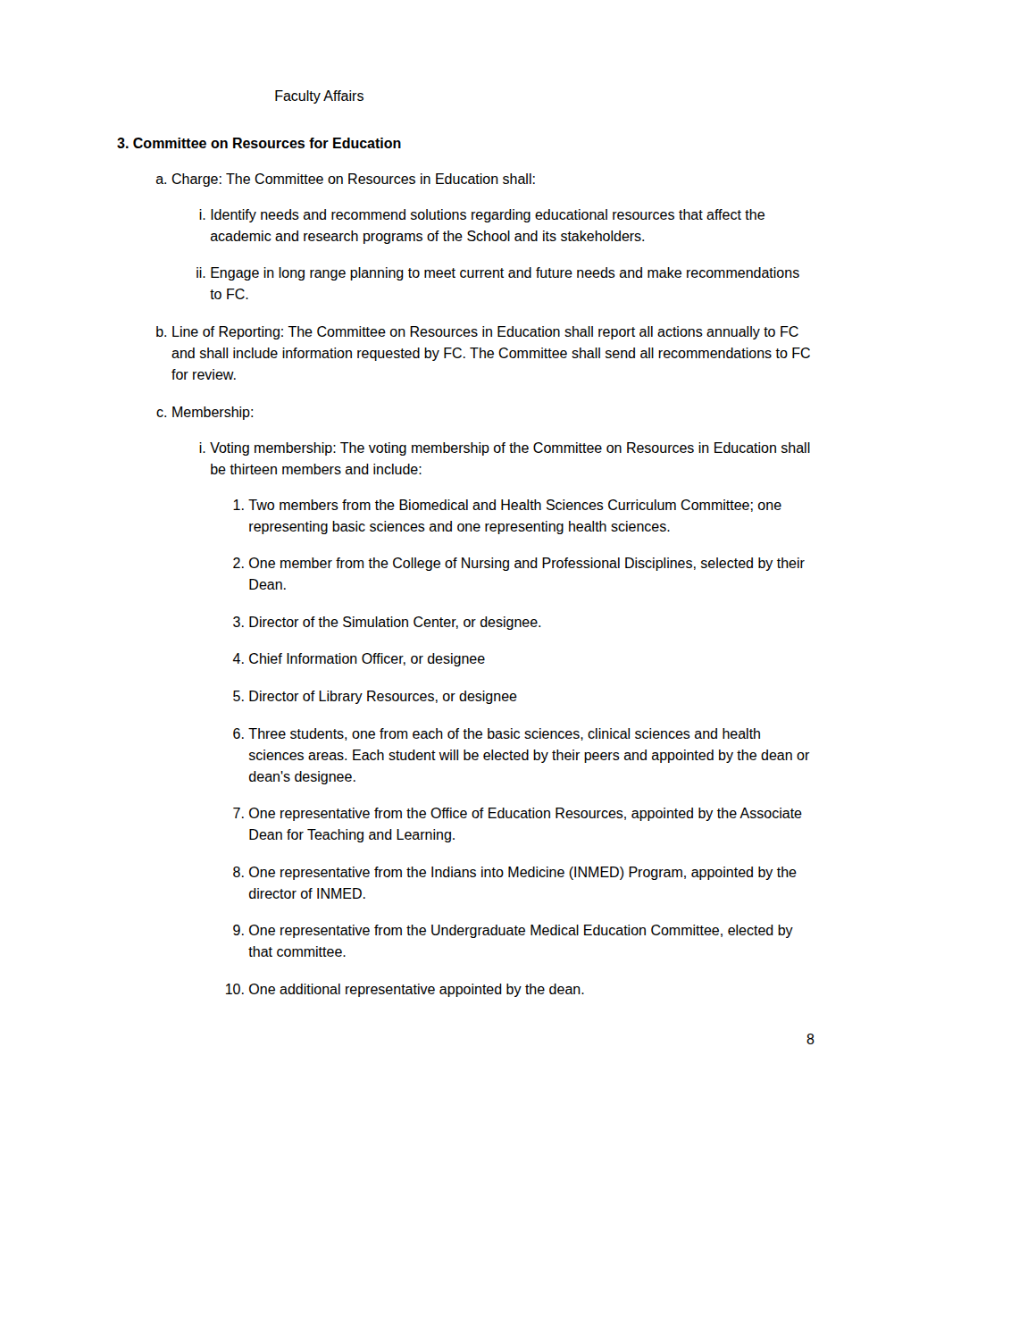Faculty Affairs
Committee on Resources for Education
Charge: The Committee on Resources in Education shall:
Identify needs and recommend solutions regarding educational resources that affect the academic and research programs of the School and its stakeholders.
Engage in long range planning to meet current and future needs and make recommendations to FC.
Line of Reporting: The Committee on Resources in Education shall report all actions annually to FC and shall include information requested by FC. The Committee shall send all recommendations to FC for review.
Membership:
Voting membership: The voting membership of the Committee on Resources in Education shall be thirteen members and include:
Two members from the Biomedical and Health Sciences Curriculum Committee; one representing basic sciences and one representing health sciences.
One member from the College of Nursing and Professional Disciplines, selected by their Dean.
Director of the Simulation Center, or designee.
Chief Information Officer, or designee
Director of Library Resources, or designee
Three students, one from each of the basic sciences, clinical sciences and health sciences areas. Each student will be elected by their peers and appointed by the dean or dean's designee.
One representative from the Office of Education Resources, appointed by the Associate Dean for Teaching and Learning.
One representative from the Indians into Medicine (INMED) Program, appointed by the director of INMED.
One representative from the Undergraduate Medical Education Committee, elected by that committee.
One additional representative appointed by the dean.
8